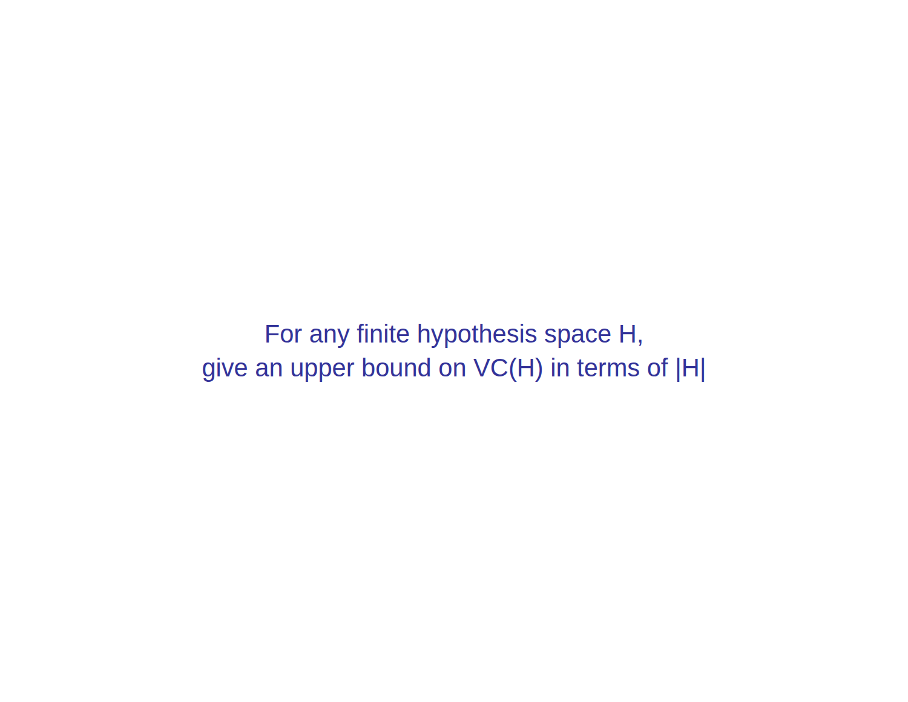For any finite hypothesis space H,
give an upper bound on VC(H) in terms of |H|